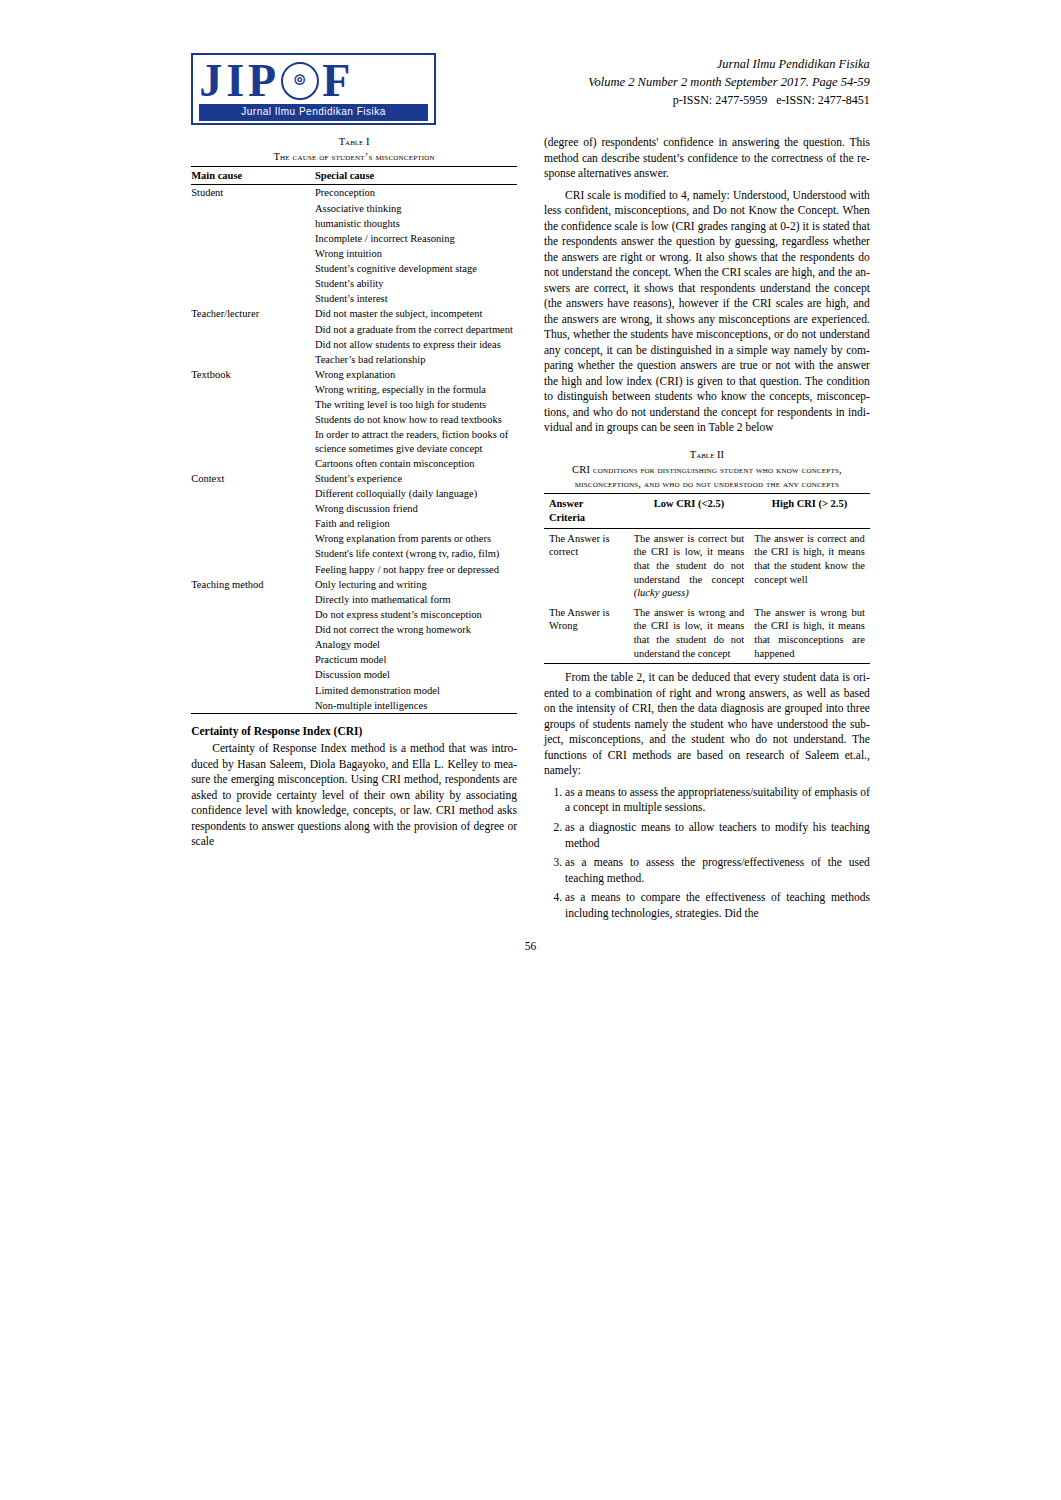JIP◎F
Jurnal Ilmu Pendidikan Fisika
Jurnal Ilmu Pendidikan Fisika
Volume 2 Number 2 month September 2017. Page 54-59
p-ISSN: 2477-5959 e-ISSN: 2477-8451
Table I
The cause of student’s misconception
| Main cause | Special cause |
| --- | --- |
| Student | Preconception |
| | Associative thinking |
| | humanistic thoughts |
| | Incomplete / incorrect Reasoning |
| | Wrong intuition |
| | Student’s cognitive development stage |
| | Student’s ability |
| | Student’s interest |
| Teacher/lecturer | Did not master the subject, incompetent |
| | Did not a graduate from the correct department |
| | Did not allow students to express their ideas |
| | Teacher’s bad relationship |
| Textbook | Wrong explanation |
| | Wrong writing, especially in the formula |
| | The writing level is too high for students |
| | Students do not know how to read textbooks |
| | In order to attract the readers, fiction books of science sometimes give deviate concept |
| | Cartoons often contain misconception |
| Context | Student’s experience |
| | Different colloquially (daily language) |
| | Wrong discussion friend |
| | Faith and religion |
| | Wrong explanation from parents or others |
| | Student's life context (wrong tv, radio, film) |
| | Feeling happy / not happy free or depressed |
| Teaching method | Only lecturing and writing |
| | Directly into mathematical form |
| | Do not express student’s misconception |
| | Did not correct the wrong homework |
| | Analogy model |
| | Practicum model |
| | Discussion model |
| | Limited demonstration model |
| | Non-multiple intelligences |
Certainty of Response Index (CRI)
Certainty of Response Index method is a method that was introduced by Hasan Saleem, Diola Bagayoko, and Ella L. Kelley to measure the emerging misconception. Using CRI method, respondents are asked to provide certainty level of their own ability by associating confidence level with knowledge, concepts, or law. CRI method asks respondents to answer questions along with the provision of degree or scale
(degree of) respondents' confidence in answering the question. This method can describe student’s confidence to the correctness of the response alternatives answer.
CRI scale is modified to 4, namely: Understood, Understood with less confident, misconceptions, and Do not Know the Concept. When the confidence scale is low (CRI grades ranging at 0-2) it is stated that the respondents answer the question by guessing, regardless whether the answers are right or wrong. It also shows that the respondents do not understand the concept. When the CRI scales are high, and the answers are correct, it shows that respondents understand the concept (the answers have reasons), however if the CRI scales are high, and the answers are wrong, it shows any misconceptions are experienced. Thus, whether the students have misconceptions, or do not understand any concept, it can be distinguished in a simple way namely by comparing whether the question answers are true or not with the answer the high and low index (CRI) is given to that question. The condition to distinguish between students who know the concepts, misconceptions, and who do not understand the concept for respondents in individual and in groups can be seen in Table 2 below
Table II
CRI conditions for distinguishing student who know concepts, misconceptions, and who do not understood the any concepts
| Answer Criteria | Low CRI (<2.5) | High CRI (> 2.5) |
| --- | --- | --- |
| The Answer is correct | The answer is correct but the CRI is low, it means that the student do not understand the concept (lucky guess) | The answer is correct and the CRI is high, it means that the student know the concept well |
| The Answer is Wrong | The answer is wrong and the CRI is low, it means that the student do not understand the concept | The answer is wrong but the CRI is high, it means that misconceptions are happened |
From the table 2, it can be deduced that every student data is oriented to a combination of right and wrong answers, as well as based on the intensity of CRI, then the data diagnosis are grouped into three groups of students namely the student who have understood the subject, misconceptions, and the student who do not understand. The functions of CRI methods are based on research of Saleem et.al., namely:
as a means to assess the appropriateness/suitability of emphasis of a concept in multiple sessions.
as a diagnostic means to allow teachers to modify his teaching method
as a means to assess the progress/effectiveness of the used teaching method.
as a means to compare the effectiveness of teaching methods including technologies, strategies. Did the
56